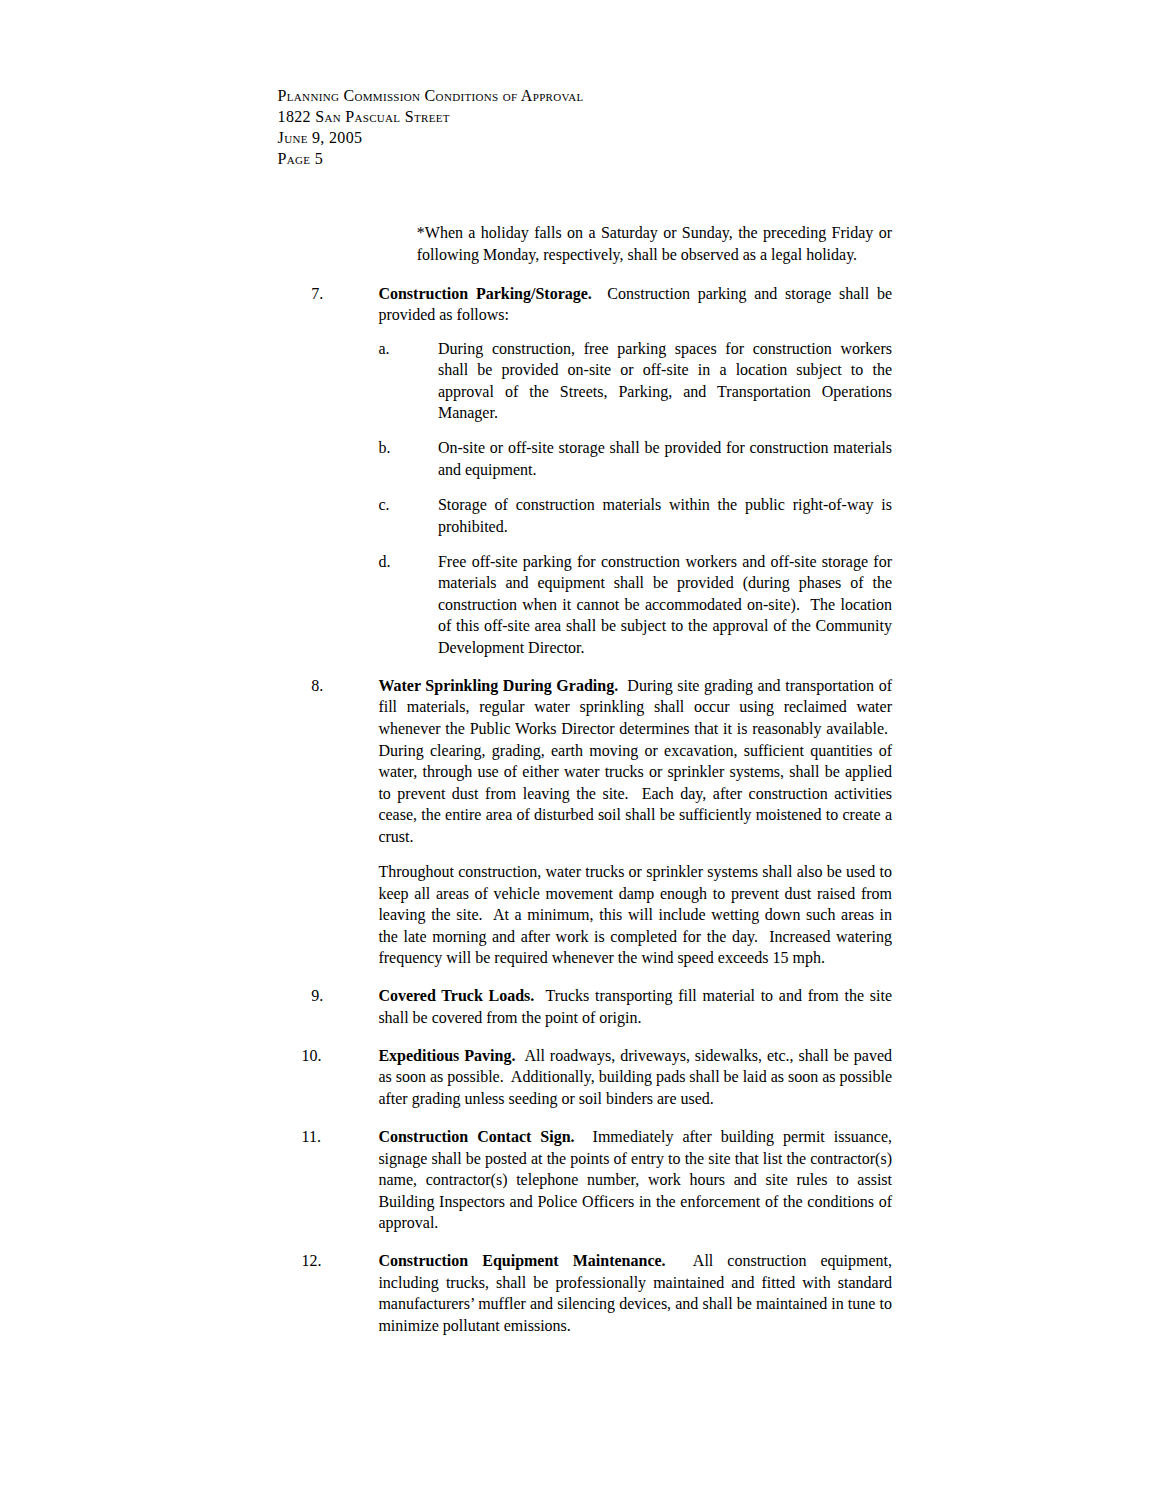Planning Commission Conditions of Approval
1822 San Pascual Street
June 9, 2005
Page 5
*When a holiday falls on a Saturday or Sunday, the preceding Friday or following Monday, respectively, shall be observed as a legal holiday.
7. Construction Parking/Storage. Construction parking and storage shall be provided as follows:
a. During construction, free parking spaces for construction workers shall be provided on-site or off-site in a location subject to the approval of the Streets, Parking, and Transportation Operations Manager.
b. On-site or off-site storage shall be provided for construction materials and equipment.
c. Storage of construction materials within the public right-of-way is prohibited.
d. Free off-site parking for construction workers and off-site storage for materials and equipment shall be provided (during phases of the construction when it cannot be accommodated on-site). The location of this off-site area shall be subject to the approval of the Community Development Director.
8. Water Sprinkling During Grading. During site grading and transportation of fill materials, regular water sprinkling shall occur using reclaimed water whenever the Public Works Director determines that it is reasonably available. During clearing, grading, earth moving or excavation, sufficient quantities of water, through use of either water trucks or sprinkler systems, shall be applied to prevent dust from leaving the site. Each day, after construction activities cease, the entire area of disturbed soil shall be sufficiently moistened to create a crust.
Throughout construction, water trucks or sprinkler systems shall also be used to keep all areas of vehicle movement damp enough to prevent dust raised from leaving the site. At a minimum, this will include wetting down such areas in the late morning and after work is completed for the day. Increased watering frequency will be required whenever the wind speed exceeds 15 mph.
9. Covered Truck Loads. Trucks transporting fill material to and from the site shall be covered from the point of origin.
10. Expeditious Paving. All roadways, driveways, sidewalks, etc., shall be paved as soon as possible. Additionally, building pads shall be laid as soon as possible after grading unless seeding or soil binders are used.
11. Construction Contact Sign. Immediately after building permit issuance, signage shall be posted at the points of entry to the site that list the contractor(s) name, contractor(s) telephone number, work hours and site rules to assist Building Inspectors and Police Officers in the enforcement of the conditions of approval.
12. Construction Equipment Maintenance. All construction equipment, including trucks, shall be professionally maintained and fitted with standard manufacturers’ muffler and silencing devices, and shall be maintained in tune to minimize pollutant emissions.